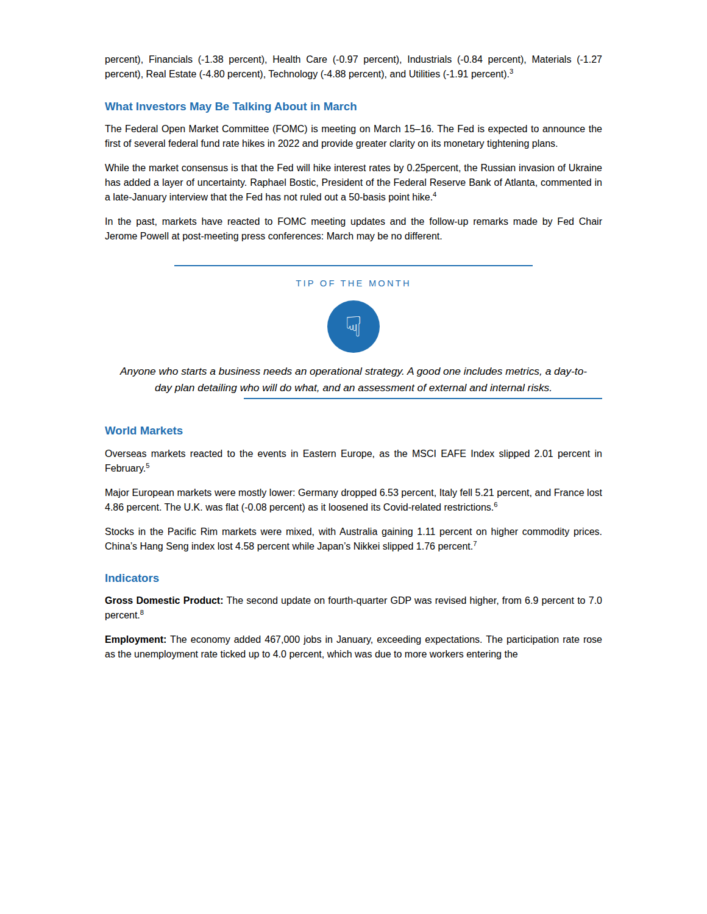percent), Financials (-1.38 percent), Health Care (-0.97 percent), Industrials (-0.84 percent), Materials (-1.27 percent), Real Estate (-4.80 percent), Technology (-4.88 percent), and Utilities (-1.91 percent).3
What Investors May Be Talking About in March
The Federal Open Market Committee (FOMC) is meeting on March 15–16. The Fed is expected to announce the first of several federal fund rate hikes in 2022 and provide greater clarity on its monetary tightening plans.
While the market consensus is that the Fed will hike interest rates by 0.25percent, the Russian invasion of Ukraine has added a layer of uncertainty. Raphael Bostic, President of the Federal Reserve Bank of Atlanta, commented in a late-January interview that the Fed has not ruled out a 50-basis point hike.4
In the past, markets have reacted to FOMC meeting updates and the follow-up remarks made by Fed Chair Jerome Powell at post-meeting press conferences: March may be no different.
TIP OF THE MONTH
Anyone who starts a business needs an operational strategy. A good one includes metrics, a day-to-day plan detailing who will do what, and an assessment of external and internal risks.
World Markets
Overseas markets reacted to the events in Eastern Europe, as the MSCI EAFE Index slipped 2.01 percent in February.5
Major European markets were mostly lower: Germany dropped 6.53 percent, Italy fell 5.21 percent, and France lost 4.86 percent. The U.K. was flat (-0.08 percent) as it loosened its Covid-related restrictions.6
Stocks in the Pacific Rim markets were mixed, with Australia gaining 1.11 percent on higher commodity prices. China’s Hang Seng index lost 4.58 percent while Japan’s Nikkei slipped 1.76 percent.7
Indicators
Gross Domestic Product: The second update on fourth-quarter GDP was revised higher, from 6.9 percent to 7.0 percent.8
Employment: The economy added 467,000 jobs in January, exceeding expectations. The participation rate rose as the unemployment rate ticked up to 4.0 percent, which was due to more workers entering the